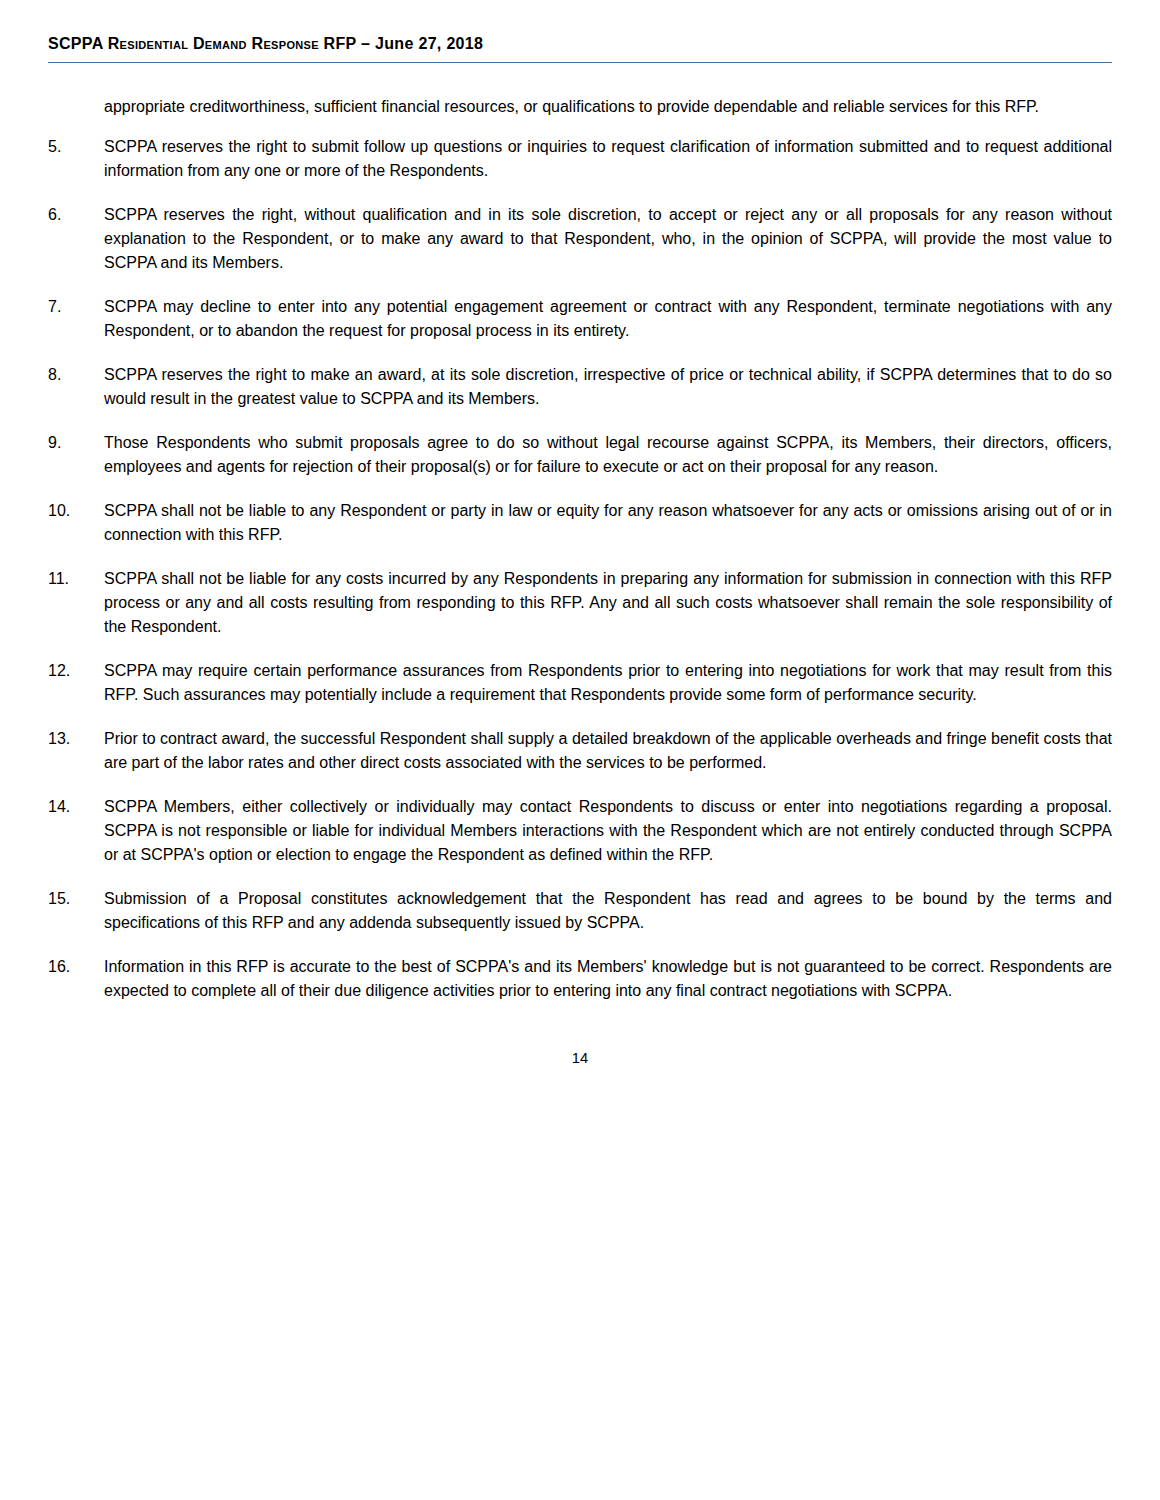SCPPA Residential Demand Response RFP – June 27, 2018
appropriate creditworthiness, sufficient financial resources, or qualifications to provide dependable and reliable services for this RFP.
SCPPA reserves the right to submit follow up questions or inquiries to request clarification of information submitted and to request additional information from any one or more of the Respondents.
SCPPA reserves the right, without qualification and in its sole discretion, to accept or reject any or all proposals for any reason without explanation to the Respondent, or to make any award to that Respondent, who, in the opinion of SCPPA, will provide the most value to SCPPA and its Members.
SCPPA may decline to enter into any potential engagement agreement or contract with any Respondent, terminate negotiations with any Respondent, or to abandon the request for proposal process in its entirety.
SCPPA reserves the right to make an award, at its sole discretion, irrespective of price or technical ability, if SCPPA determines that to do so would result in the greatest value to SCPPA and its Members.
Those Respondents who submit proposals agree to do so without legal recourse against SCPPA, its Members, their directors, officers, employees and agents for rejection of their proposal(s) or for failure to execute or act on their proposal for any reason.
SCPPA shall not be liable to any Respondent or party in law or equity for any reason whatsoever for any acts or omissions arising out of or in connection with this RFP.
SCPPA shall not be liable for any costs incurred by any Respondents in preparing any information for submission in connection with this RFP process or any and all costs resulting from responding to this RFP. Any and all such costs whatsoever shall remain the sole responsibility of the Respondent.
SCPPA may require certain performance assurances from Respondents prior to entering into negotiations for work that may result from this RFP. Such assurances may potentially include a requirement that Respondents provide some form of performance security.
Prior to contract award, the successful Respondent shall supply a detailed breakdown of the applicable overheads and fringe benefit costs that are part of the labor rates and other direct costs associated with the services to be performed.
SCPPA Members, either collectively or individually may contact Respondents to discuss or enter into negotiations regarding a proposal. SCPPA is not responsible or liable for individual Members interactions with the Respondent which are not entirely conducted through SCPPA or at SCPPA's option or election to engage the Respondent as defined within the RFP.
Submission of a Proposal constitutes acknowledgement that the Respondent has read and agrees to be bound by the terms and specifications of this RFP and any addenda subsequently issued by SCPPA.
Information in this RFP is accurate to the best of SCPPA's and its Members' knowledge but is not guaranteed to be correct. Respondents are expected to complete all of their due diligence activities prior to entering into any final contract negotiations with SCPPA.
14